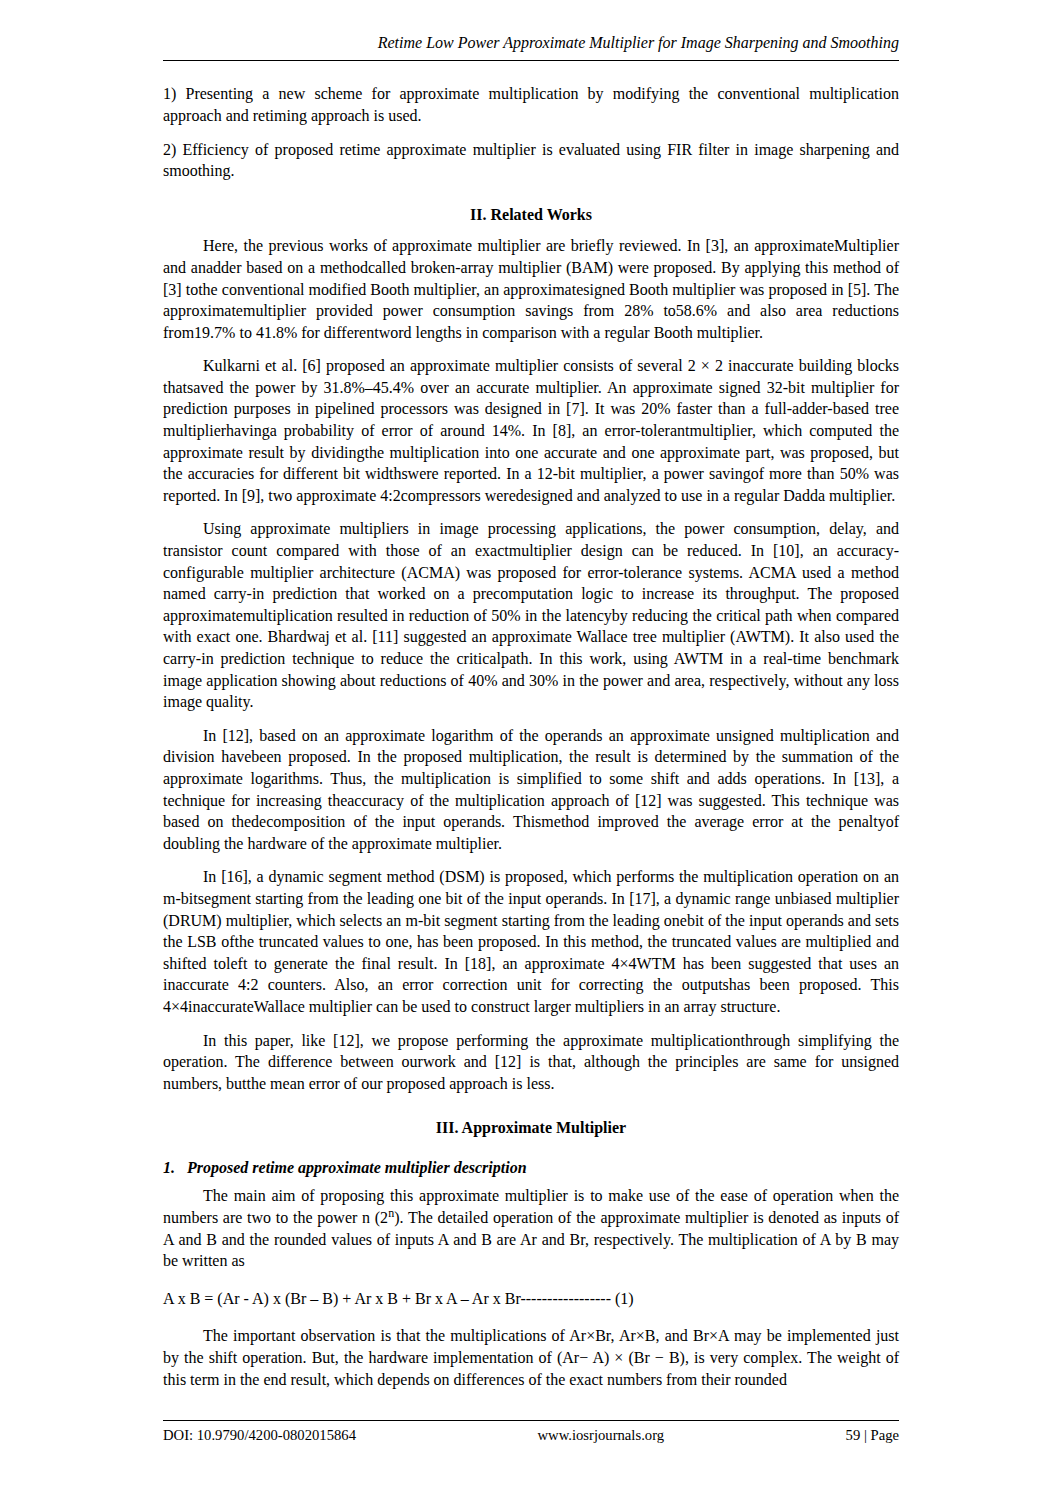Retime Low Power Approximate Multiplier for Image Sharpening and Smoothing
1) Presenting a new scheme for approximate multiplication by modifying the conventional multiplication approach and retiming approach is used.
2) Efficiency of proposed retime approximate multiplier is evaluated using FIR filter in image sharpening and smoothing.
II. Related Works
Here, the previous works of approximate multiplier are briefly reviewed. In [3], an approximateMultiplier and anadder based on a methodcalled broken-array multiplier (BAM) were proposed. By applying this method of [3] tothe conventional modified Booth multiplier, an approximatesigned Booth multiplier was proposed in [5]. The approximatemultiplier provided power consumption savings from 28% to58.6% and also area reductions from19.7% to 41.8% for differentword lengths in comparison with a regular Booth multiplier.
Kulkarni et al. [6] proposed an approximate multiplier consists of several 2 × 2 inaccurate building blocks thatsaved the power by 31.8%–45.4% over an accurate multiplier. An approximate signed 32-bit multiplier for prediction purposes in pipelined processors was designed in [7]. It was 20% faster than a full-adder-based tree multiplierhavinga probability of error of around 14%. In [8], an error-tolerantmultiplier, which computed the approximate result by dividingthe multiplication into one accurate and one approximate part, was proposed, but the accuracies for different bit widthswere reported. In a 12-bit multiplier, a power savingof more than 50% was reported. In [9], two approximate 4:2compressors weredesigned and analyzed to use in a regular Dadda multiplier.
Using approximate multipliers in image processing applications, the power consumption, delay, and transistor count compared with those of an exactmultiplier design can be reduced. In [10], an accuracy-configurable multiplier architecture (ACMA) was proposed for error-tolerance systems. ACMA used a method named carry-in prediction that worked on a precomputation logic to increase its throughput. The proposed approximatemultiplication resulted in reduction of 50% in the latencyby reducing the critical path when compared with exact one. Bhardwaj et al. [11] suggested an approximate Wallace tree multiplier (AWTM). It also used the carry-in prediction technique to reduce the criticalpath. In this work, using AWTM in a real-time benchmark image application showing about reductions of 40% and 30% in the power and area, respectively, without any loss image quality.
In [12], based on an approximate logarithm of the operands an approximate unsigned multiplication and division havebeen proposed. In the proposed multiplication, the result is determined by the summation of the approximate logarithms. Thus, the multiplication is simplified to some shift and adds operations. In [13], a technique for increasing theaccuracy of the multiplication approach of [12] was suggested. This technique was based on thedecomposition of the input operands. Thismethod improved the average error at the penaltyof doubling the hardware of the approximate multiplier.
In [16], a dynamic segment method (DSM) is proposed, which performs the multiplication operation on an m-bitsegment starting from the leading one bit of the input operands. In [17], a dynamic range unbiased multiplier (DRUM) multiplier, which selects an m-bit segment starting from the leading onebit of the input operands and sets the LSB ofthe truncated values to one, has been proposed. In this method, the truncated values are multiplied and shifted toleft to generate the final result. In [18], an approximate 4×4WTM has been suggested that uses an inaccurate 4:2 counters. Also, an error correction unit for correcting the outputshas been proposed. This 4×4inaccurateWallace multiplier can be used to construct larger multipliers in an array structure.
In this paper, like [12], we propose performing the approximate multiplicationthrough simplifying the operation. The difference between ourwork and [12] is that, although the principles are same for unsigned numbers, butthe mean error of our proposed approach is less.
III. Approximate Multiplier
1. Proposed retime approximate multiplier description
The main aim of proposing this approximate multiplier is to make use of the ease of operation when the numbers are two to the power n (2n). The detailed operation of the approximate multiplier is denoted as inputs of A and B and the rounded values of inputs A and B are Ar and Br, respectively. The multiplication of A by B may be written as
A x B = (Ar - A) x (Br – B) + Ar x B + Br x A – Ar x Br----------------- (1)
The important observation is that the multiplications of Ar×Br, Ar×B, and Br×A may be implemented just by the shift operation. But, the hardware implementation of (Ar− A) × (Br − B), is very complex. The weight of this term in the end result, which depends on differences of the exact numbers from their rounded
DOI: 10.9790/4200-0802015864 www.iosrjournals.org 59 | Page